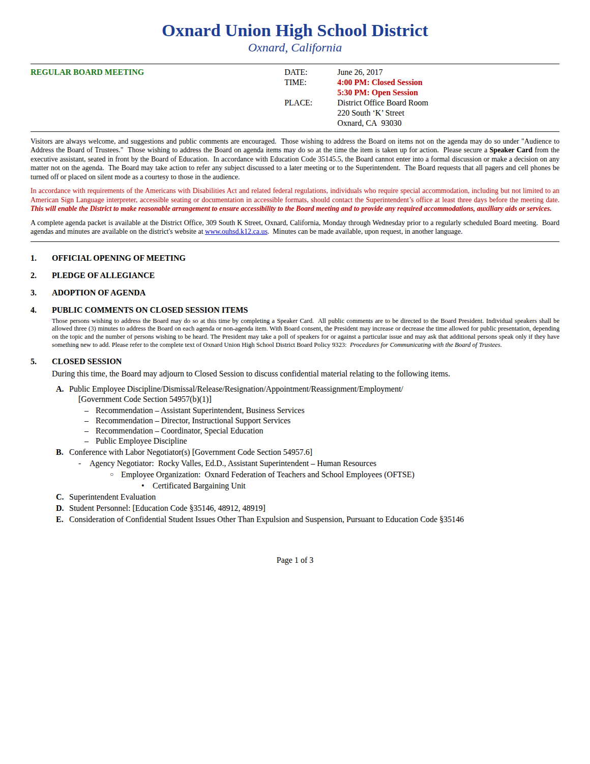Oxnard Union High School District
Oxnard, California
| REGULAR BOARD MEETING | DATE: | June 26, 2017 |
| | TIME: | 4:00 PM: Closed Session |
| | | 5:30 PM: Open Session |
| | PLACE: | District Office Board Room |
| | | 220 South ‘K’ Street |
| | | Oxnard, CA 93030 |
Visitors are always welcome, and suggestions and public comments are encouraged. Those wishing to address the Board on items not on the agenda may do so under "Audience to Address the Board of Trustees." Those wishing to address the Board on agenda items may do so at the time the item is taken up for action. Please secure a Speaker Card from the executive assistant, seated in front by the Board of Education. In accordance with Education Code 35145.5, the Board cannot enter into a formal discussion or make a decision on any matter not on the agenda. The Board may take action to refer any subject discussed to a later meeting or to the Superintendent. The Board requests that all pagers and cell phones be turned off or placed on silent mode as a courtesy to those in the audience.
In accordance with requirements of the Americans with Disabilities Act and related federal regulations, individuals who require special accommodation, including but not limited to an American Sign Language interpreter, accessible seating or documentation in accessible formats, should contact the Superintendent’s office at least three days before the meeting date. This will enable the District to make reasonable arrangement to ensure accessibility to the Board meeting and to provide any required accommodations, auxiliary aids or services.
A complete agenda packet is available at the District Office, 309 South K Street, Oxnard, California, Monday through Wednesday prior to a regularly scheduled Board meeting. Board agendas and minutes are available on the district's website at www.ouhsd.k12.ca.us. Minutes can be made available, upon request, in another language.
Official Opening of Meeting
Pledge of Allegiance
Adoption of Agenda
Public Comments on Closed Session Items Those persons wishing to address the Board may do so at this time by completing a Speaker Card. All public comments are to be directed to the Board President. Individual speakers shall be allowed three (3) minutes to address the Board on each agenda or non-agenda item. With Board consent, the President may increase or decrease the time allowed for public presentation, depending on the topic and the number of persons wishing to be heard. The President may take a poll of speakers for or against a particular issue and may ask that additional persons speak only if they have something new to add. Please refer to the complete text of Oxnard Union High School District Board Policy 9323: Procedures for Communicating with the Board of Trustees.
Closed Session During this time, the Board may adjourn to Closed Session to discuss confidential material relating to the following items.
Public Employee Discipline/Dismissal/Release/Resignation/Appointment/Reassignment/Employment/
[Government Code Section 54957(b)(1)]
Recommendation – Assistant Superintendent, Business Services
Recommendation – Director, Instructional Support Services
Recommendation – Coordinator, Special Education
Public Employee Discipline
Conference with Labor Negotiator(s) [Government Code Section 54957.6]
Agency Negotiator: Rocky Valles, Ed.D., Assistant Superintendent – Human Resources
Employee Organization: Oxnard Federation of Teachers and School Employees (OFTSE)
Certificated Bargaining Unit
Superintendent Evaluation
Student Personnel: [Education Code §35146, 48912, 48919]
Consideration of Confidential Student Issues Other Than Expulsion and Suspension, Pursuant to Education Code §35146
Page 1 of 3